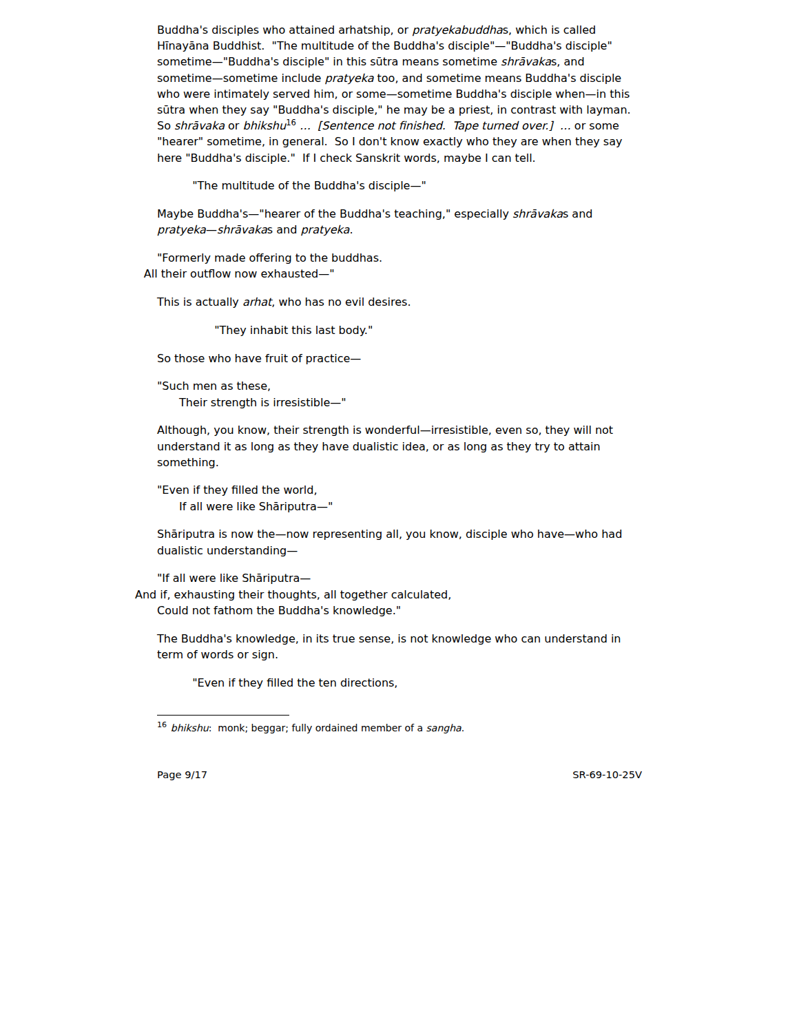Buddha's disciples who attained arhatship, or pratyekabuddhas, which is called Hīnayāna Buddhist. "The multitude of the Buddha's disciple"—"Buddha's disciple" sometime—"Buddha's disciple" in this sūtra means sometime shrāvakas, and sometime—sometime include pratyeka too, and sometime means Buddha's disciple who were intimately served him, or some—sometime Buddha's disciple when—in this sūtra when they say "Buddha's disciple," he may be a priest, in contrast with layman. So shrāvaka or bhikshu16 … [Sentence not finished. Tape turned over.] … or some "hearer" sometime, in general. So I don't know exactly who they are when they say here "Buddha's disciple." If I check Sanskrit words, maybe I can tell.
"The multitude of the Buddha's disciple—"
Maybe Buddha's—"hearer of the Buddha's teaching," especially shrāvakas and pratyeka—shrāvakas and pratyeka.
"Formerly made offering to the buddhas. All their outflow now exhausted—"
This is actually arhat, who has no evil desires.
"They inhabit this last body."
So those who have fruit of practice—
"Such men as these, Their strength is irresistible—"
Although, you know, their strength is wonderful—irresistible, even so, they will not understand it as long as they have dualistic idea, or as long as they try to attain something.
"Even if they filled the world, If all were like Shāriputra—"
Shāriputra is now the—now representing all, you know, disciple who have—who had dualistic understanding—
"If all were like Shāriputra— And if, exhausting their thoughts, all together calculated, Could not fathom the Buddha's knowledge."
The Buddha's knowledge, in its true sense, is not knowledge who can understand in term of words or sign.
"Even if they filled the ten directions,
16 bhikshu: monk; beggar; fully ordained member of a sangha.
Page 9/17 SR-69-10-25V